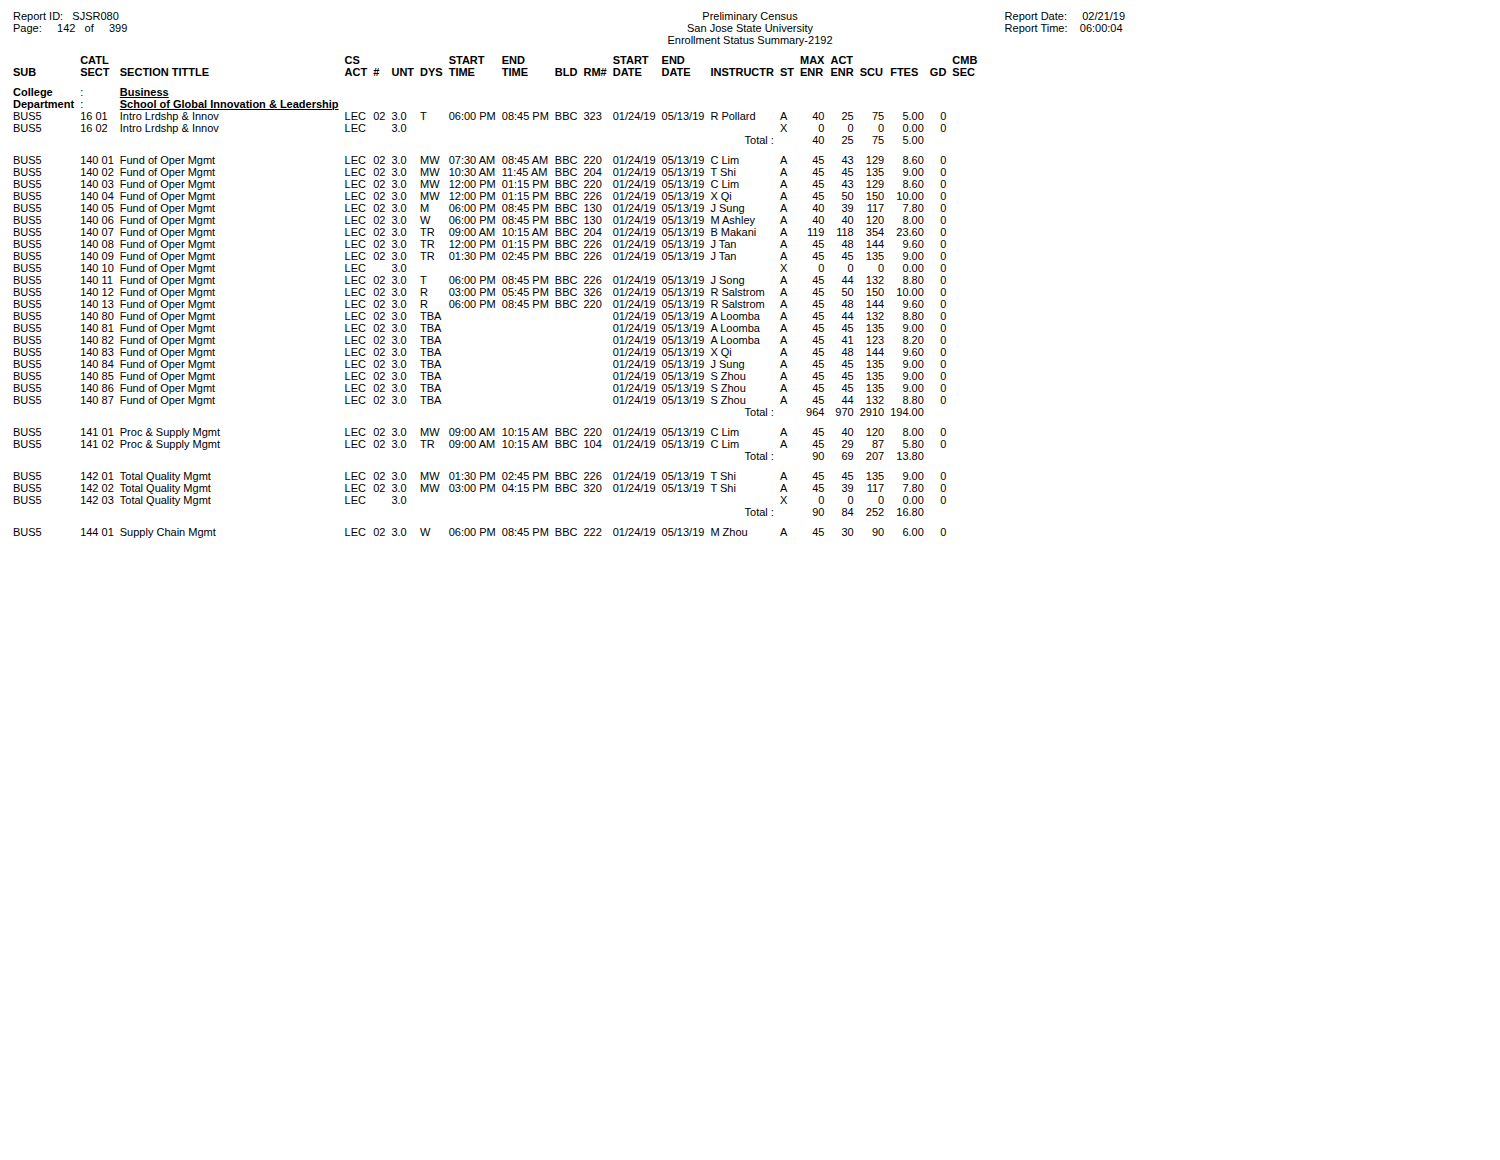| Report ID: SJSR080 | Preliminary Census | Report Date: 02/21/19 |
| Page: 142 of 399 | San Jose State University | Report Time: 06:00:04 |
| | Enrollment Status Summary-2192 | |
| | CATL | | CS | | | | START | END | | | START | END | | | MAX | ACT | | | | CMB |
| SUB | SECT | SECTION TITTLE | ACT | # | UNT | DYS | TIME | TIME | BLD | RM# | DATE | DATE | INSTRUCTR | ST | ENR | ENR | SCU | FTES | GD | SEC |
| College | : | Business | |
| Department | : | School of Global Innovation & Leadership | |
| BUS5 | 16 01 | Intro Lrdshp & Innov | LEC | 02 | 3.0 | T | 06:00 PM | 08:45 PM | BBC | 323 | 01/24/19 | 05/13/19 | R Pollard | A | 40 | 25 | 75 | 5.00 | 0 | |
| BUS5 | 16 02 | Intro Lrdshp & Innov | LEC | | 3.0 | | | | | | | | | X | 0 | 0 | 0 | 0.00 | 0 | |
| Total : | | 40 | 25 | 75 | 5.00 | | |
| BUS5 | 140 01 | Fund of Oper Mgmt | LEC | 02 | 3.0 | MW | 07:30 AM | 08:45 AM | BBC | 220 | 01/24/19 | 05/13/19 | C Lim | A | 45 | 43 | 129 | 8.60 | 0 | |
| BUS5 | 140 02 | Fund of Oper Mgmt | LEC | 02 | 3.0 | MW | 10:30 AM | 11:45 AM | BBC | 204 | 01/24/19 | 05/13/19 | T Shi | A | 45 | 45 | 135 | 9.00 | 0 | |
| BUS5 | 140 03 | Fund of Oper Mgmt | LEC | 02 | 3.0 | MW | 12:00 PM | 01:15 PM | BBC | 220 | 01/24/19 | 05/13/19 | C Lim | A | 45 | 43 | 129 | 8.60 | 0 | |
| BUS5 | 140 04 | Fund of Oper Mgmt | LEC | 02 | 3.0 | MW | 12:00 PM | 01:15 PM | BBC | 226 | 01/24/19 | 05/13/19 | X Qi | A | 45 | 50 | 150 | 10.00 | 0 | |
| BUS5 | 140 05 | Fund of Oper Mgmt | LEC | 02 | 3.0 | M | 06:00 PM | 08:45 PM | BBC | 130 | 01/24/19 | 05/13/19 | J Sung | A | 40 | 39 | 117 | 7.80 | 0 | |
| BUS5 | 140 06 | Fund of Oper Mgmt | LEC | 02 | 3.0 | W | 06:00 PM | 08:45 PM | BBC | 130 | 01/24/19 | 05/13/19 | M Ashley | A | 40 | 40 | 120 | 8.00 | 0 | |
| BUS5 | 140 07 | Fund of Oper Mgmt | LEC | 02 | 3.0 | TR | 09:00 AM | 10:15 AM | BBC | 204 | 01/24/19 | 05/13/19 | B Makani | A | 119 | 118 | 354 | 23.60 | 0 | |
| BUS5 | 140 08 | Fund of Oper Mgmt | LEC | 02 | 3.0 | TR | 12:00 PM | 01:15 PM | BBC | 226 | 01/24/19 | 05/13/19 | J Tan | A | 45 | 48 | 144 | 9.60 | 0 | |
| BUS5 | 140 09 | Fund of Oper Mgmt | LEC | 02 | 3.0 | TR | 01:30 PM | 02:45 PM | BBC | 226 | 01/24/19 | 05/13/19 | J Tan | A | 45 | 45 | 135 | 9.00 | 0 | |
| BUS5 | 140 10 | Fund of Oper Mgmt | LEC | | 3.0 | | | | | | | | | X | 0 | 0 | 0 | 0.00 | 0 | |
| BUS5 | 140 11 | Fund of Oper Mgmt | LEC | 02 | 3.0 | T | 06:00 PM | 08:45 PM | BBC | 226 | 01/24/19 | 05/13/19 | J Song | A | 45 | 44 | 132 | 8.80 | 0 | |
| BUS5 | 140 12 | Fund of Oper Mgmt | LEC | 02 | 3.0 | R | 03:00 PM | 05:45 PM | BBC | 326 | 01/24/19 | 05/13/19 | R Salstrom | A | 45 | 50 | 150 | 10.00 | 0 | |
| BUS5 | 140 13 | Fund of Oper Mgmt | LEC | 02 | 3.0 | R | 06:00 PM | 08:45 PM | BBC | 220 | 01/24/19 | 05/13/19 | R Salstrom | A | 45 | 48 | 144 | 9.60 | 0 | |
| BUS5 | 140 80 | Fund of Oper Mgmt | LEC | 02 | 3.0 | TBA | | | | | 01/24/19 | 05/13/19 | A Loomba | A | 45 | 44 | 132 | 8.80 | 0 | |
| BUS5 | 140 81 | Fund of Oper Mgmt | LEC | 02 | 3.0 | TBA | | | | | 01/24/19 | 05/13/19 | A Loomba | A | 45 | 45 | 135 | 9.00 | 0 | |
| BUS5 | 140 82 | Fund of Oper Mgmt | LEC | 02 | 3.0 | TBA | | | | | 01/24/19 | 05/13/19 | A Loomba | A | 45 | 41 | 123 | 8.20 | 0 | |
| BUS5 | 140 83 | Fund of Oper Mgmt | LEC | 02 | 3.0 | TBA | | | | | 01/24/19 | 05/13/19 | X Qi | A | 45 | 48 | 144 | 9.60 | 0 | |
| BUS5 | 140 84 | Fund of Oper Mgmt | LEC | 02 | 3.0 | TBA | | | | | 01/24/19 | 05/13/19 | J Sung | A | 45 | 45 | 135 | 9.00 | 0 | |
| BUS5 | 140 85 | Fund of Oper Mgmt | LEC | 02 | 3.0 | TBA | | | | | 01/24/19 | 05/13/19 | S Zhou | A | 45 | 45 | 135 | 9.00 | 0 | |
| BUS5 | 140 86 | Fund of Oper Mgmt | LEC | 02 | 3.0 | TBA | | | | | 01/24/19 | 05/13/19 | S Zhou | A | 45 | 45 | 135 | 9.00 | 0 | |
| BUS5 | 140 87 | Fund of Oper Mgmt | LEC | 02 | 3.0 | TBA | | | | | 01/24/19 | 05/13/19 | S Zhou | A | 45 | 44 | 132 | 8.80 | 0 | |
| Total : | | 964 | 970 | 2910 | 194.00 | | |
| BUS5 | 141 01 | Proc & Supply Mgmt | LEC | 02 | 3.0 | MW | 09:00 AM | 10:15 AM | BBC | 220 | 01/24/19 | 05/13/19 | C Lim | A | 45 | 40 | 120 | 8.00 | 0 | |
| BUS5 | 141 02 | Proc & Supply Mgmt | LEC | 02 | 3.0 | TR | 09:00 AM | 10:15 AM | BBC | 104 | 01/24/19 | 05/13/19 | C Lim | A | 45 | 29 | 87 | 5.80 | 0 | |
| Total : | | 90 | 69 | 207 | 13.80 | | |
| BUS5 | 142 01 | Total Quality Mgmt | LEC | 02 | 3.0 | MW | 01:30 PM | 02:45 PM | BBC | 226 | 01/24/19 | 05/13/19 | T Shi | A | 45 | 45 | 135 | 9.00 | 0 | |
| BUS5 | 142 02 | Total Quality Mgmt | LEC | 02 | 3.0 | MW | 03:00 PM | 04:15 PM | BBC | 320 | 01/24/19 | 05/13/19 | T Shi | A | 45 | 39 | 117 | 7.80 | 0 | |
| BUS5 | 142 03 | Total Quality Mgmt | LEC | | 3.0 | | | | | | | | | X | 0 | 0 | 0 | 0.00 | 0 | |
| Total : | | 90 | 84 | 252 | 16.80 | | |
| BUS5 | 144 01 | Supply Chain Mgmt | LEC | 02 | 3.0 | W | 06:00 PM | 08:45 PM | BBC | 222 | 01/24/19 | 05/13/19 | M Zhou | A | 45 | 30 | 90 | 6.00 | 0 | |